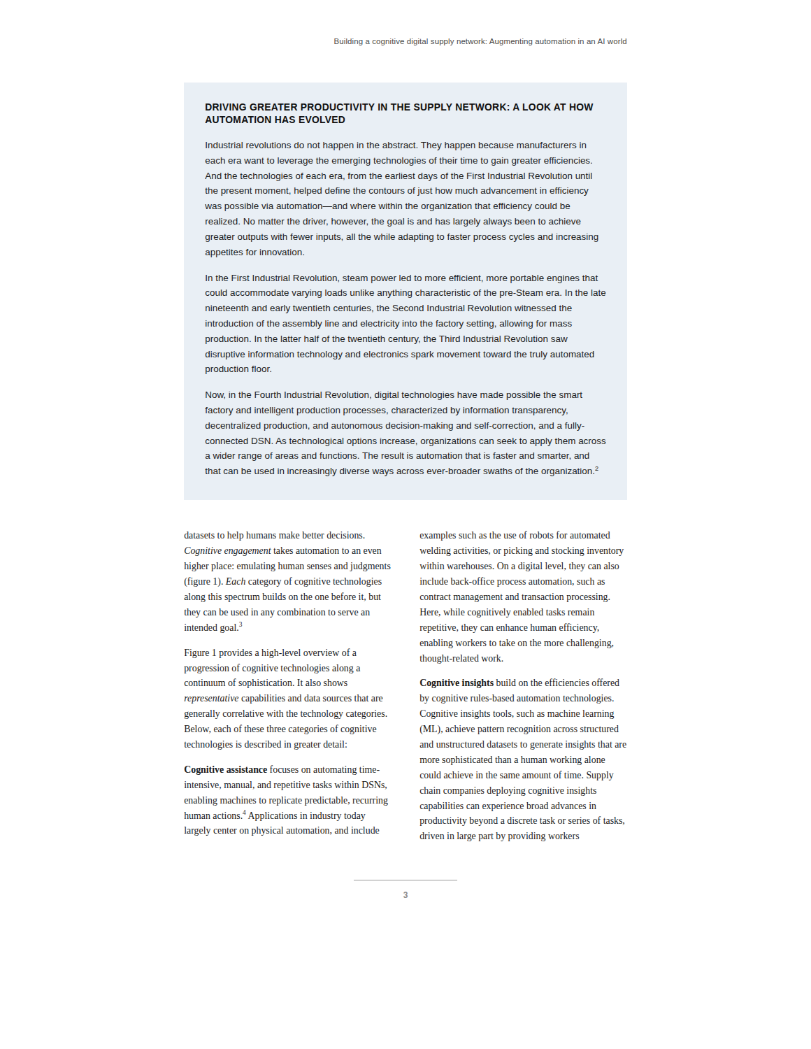Building a cognitive digital supply network: Augmenting automation in an AI world
Driving greater productivity in the supply network: A look at how automation has evolved
Industrial revolutions do not happen in the abstract. They happen because manufacturers in each era want to leverage the emerging technologies of their time to gain greater efficiencies. And the technologies of each era, from the earliest days of the First Industrial Revolution until the present moment, helped define the contours of just how much advancement in efficiency was possible via automation—and where within the organization that efficiency could be realized. No matter the driver, however, the goal is and has largely always been to achieve greater outputs with fewer inputs, all the while adapting to faster process cycles and increasing appetites for innovation.
In the First Industrial Revolution, steam power led to more efficient, more portable engines that could accommodate varying loads unlike anything characteristic of the pre-Steam era. In the late nineteenth and early twentieth centuries, the Second Industrial Revolution witnessed the introduction of the assembly line and electricity into the factory setting, allowing for mass production. In the latter half of the twentieth century, the Third Industrial Revolution saw disruptive information technology and electronics spark movement toward the truly automated production floor.
Now, in the Fourth Industrial Revolution, digital technologies have made possible the smart factory and intelligent production processes, characterized by information transparency, decentralized production, and autonomous decision-making and self-correction, and a fully-connected DSN. As technological options increase, organizations can seek to apply them across a wider range of areas and functions. The result is automation that is faster and smarter, and that can be used in increasingly diverse ways across ever-broader swaths of the organization.2
datasets to help humans make better decisions. Cognitive engagement takes automation to an even higher place: emulating human senses and judgments (figure 1). Each category of cognitive technologies along this spectrum builds on the one before it, but they can be used in any combination to serve an intended goal.3
Figure 1 provides a high-level overview of a progression of cognitive technologies along a continuum of sophistication. It also shows representative capabilities and data sources that are generally correlative with the technology categories. Below, each of these three categories of cognitive technologies is described in greater detail:
Cognitive assistance focuses on automating time-intensive, manual, and repetitive tasks within DSNs, enabling machines to replicate predictable, recurring human actions.4 Applications in industry today largely center on physical automation, and include examples such as the use of robots for automated welding activities, or picking and stocking inventory within warehouses. On a digital level, they can also include back-office process automation, such as contract management and transaction processing. Here, while cognitively enabled tasks remain repetitive, they can enhance human efficiency, enabling workers to take on the more challenging, thought-related work.
Cognitive insights build on the efficiencies offered by cognitive rules-based automation technologies. Cognitive insights tools, such as machine learning (ML), achieve pattern recognition across structured and unstructured datasets to generate insights that are more sophisticated than a human working alone could achieve in the same amount of time. Supply chain companies deploying cognitive insights capabilities can experience broad advances in productivity beyond a discrete task or series of tasks, driven in large part by providing workers
3